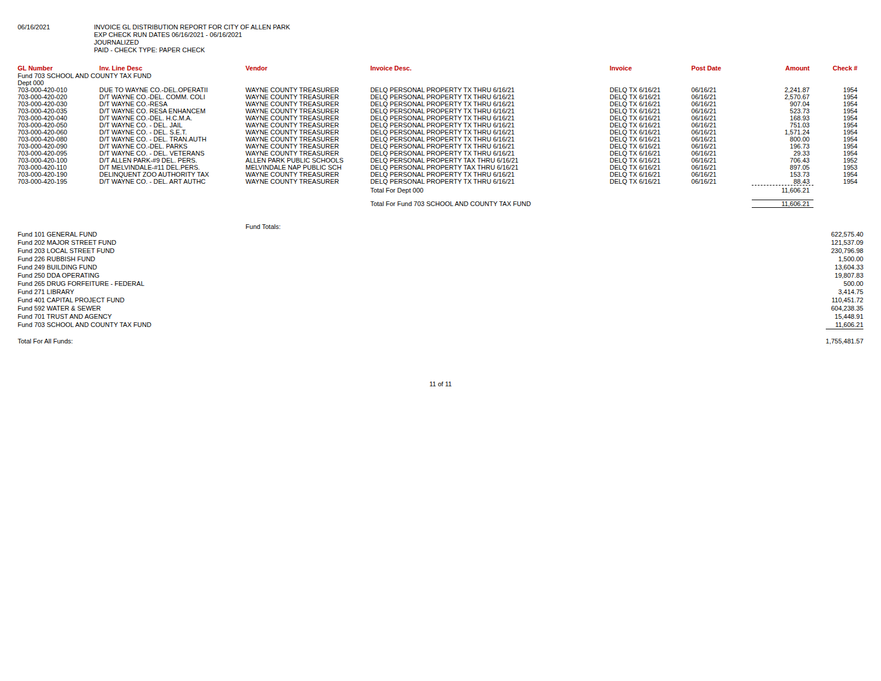06/16/2021
INVOICE GL DISTRIBUTION REPORT FOR CITY OF ALLEN PARK
EXP CHECK RUN DATES 06/16/2021 - 06/16/2021
JOURNALIZED
PAID - CHECK TYPE: PAPER CHECK
| GL Number | Inv. Line Desc | Vendor | Invoice Desc. | Invoice | Post Date | Amount | Check # |
| --- | --- | --- | --- | --- | --- | --- | --- |
| Fund 703 SCHOOL AND COUNTY TAX FUND |
| Dept 000 |
| 703-000-420-010 | DUE TO WAYNE CO.-DEL.OPERATII | WAYNE COUNTY TREASURER | DELQ PERSONAL PROPERTY TX THRU 6/16/21 | DELQ TX 6/16/21 | 06/16/21 | 2,241.87 | 1954 |
| 703-000-420-020 | D/T WAYNE CO.-DEL. COMM. COLI | WAYNE COUNTY TREASURER | DELQ PERSONAL PROPERTY TX THRU 6/16/21 | DELQ TX 6/16/21 | 06/16/21 | 2,570.67 | 1954 |
| 703-000-420-030 | D/T WAYNE CO.-RESA | WAYNE COUNTY TREASURER | DELQ PERSONAL PROPERTY TX THRU 6/16/21 | DELQ TX 6/16/21 | 06/16/21 | 907.04 | 1954 |
| 703-000-420-035 | D/T WAYNE CO. RESA ENHANCEM | WAYNE COUNTY TREASURER | DELQ PERSONAL PROPERTY TX THRU 6/16/21 | DELQ TX 6/16/21 | 06/16/21 | 523.73 | 1954 |
| 703-000-420-040 | D/T WAYNE CO.-DEL. H.C.M.A. | WAYNE COUNTY TREASURER | DELQ PERSONAL PROPERTY TX THRU 6/16/21 | DELQ TX 6/16/21 | 06/16/21 | 168.93 | 1954 |
| 703-000-420-050 | D/T WAYNE CO. - DEL. JAIL | WAYNE COUNTY TREASURER | DELQ PERSONAL PROPERTY TX THRU 6/16/21 | DELQ TX 6/16/21 | 06/16/21 | 751.03 | 1954 |
| 703-000-420-060 | D/T WAYNE CO. - DEL. S.E.T. | WAYNE COUNTY TREASURER | DELQ PERSONAL PROPERTY TX THRU 6/16/21 | DELQ TX 6/16/21 | 06/16/21 | 1,571.24 | 1954 |
| 703-000-420-080 | D/T WAYNE CO. - DEL. TRAN.AUTH | WAYNE COUNTY TREASURER | DELQ PERSONAL PROPERTY TX THRU 6/16/21 | DELQ TX 6/16/21 | 06/16/21 | 800.00 | 1954 |
| 703-000-420-090 | D/T WAYNE CO.-DEL. PARKS | WAYNE COUNTY TREASURER | DELQ PERSONAL PROPERTY TX THRU 6/16/21 | DELQ TX 6/16/21 | 06/16/21 | 196.73 | 1954 |
| 703-000-420-095 | D/T WAYNE CO. - DEL. VETERANS | WAYNE COUNTY TREASURER | DELQ PERSONAL PROPERTY TX THRU 6/16/21 | DELQ TX 6/16/21 | 06/16/21 | 29.33 | 1954 |
| 703-000-420-100 | D/T ALLEN PARK-#9 DEL. PERS. | ALLEN PARK PUBLIC SCHOOLS | DELQ PERSONAL PROPERTY TAX THRU 6/16/21 | DELQ TX 6/16/21 | 06/16/21 | 706.43 | 1952 |
| 703-000-420-110 | D/T MELVINDALE-#11 DEL.PERS. | MELVINDALE NAP PUBLIC SCH | DELQ PERSONAL PROPERTY TAX THRU 6/16/21 | DELQ TX 6/16/21 | 06/16/21 | 897.05 | 1953 |
| 703-000-420-190 | DELINQUENT ZOO AUTHORITY TAX | WAYNE COUNTY TREASURER | DELQ PERSONAL PROPERTY TX THRU 6/16/21 | DELQ TX 6/16/21 | 06/16/21 | 153.73 | 1954 |
| 703-000-420-195 | D/T WAYNE CO. - DEL. ART AUTHC | WAYNE COUNTY TREASURER | DELQ PERSONAL PROPERTY TX THRU 6/16/21 | DELQ TX 6/16/21 | 06/16/21 | 88.43 | 1954 |
| | | | Total For Dept 000 | | | 11,606.21 | |
| | | | Total For Fund 703 SCHOOL AND COUNTY TAX FUND | | | 11,606.21 | |
| | | Fund Totals: | | | | | |
| Fund 101 GENERAL FUND | 622,575.40 |
| Fund 202 MAJOR STREET FUND | 121,537.09 |
| Fund 203 LOCAL STREET FUND | 230,796.98 |
| Fund 226 RUBBISH FUND | 1,500.00 |
| Fund 249 BUILDING FUND | 13,604.33 |
| Fund 250 DDA OPERATING | 19,807.83 |
| Fund 265 DRUG FORFEITURE - FEDERAL | 500.00 |
| Fund 271 LIBRARY | 3,414.75 |
| Fund 401 CAPITAL PROJECT FUND | 110,451.72 |
| Fund 592 WATER & SEWER | 604,238.35 |
| Fund 701 TRUST AND AGENCY | 15,448.91 |
| Fund 703 SCHOOL AND COUNTY TAX FUND | 11,606.21 |
| Total For All Funds: | 1,755,481.57 |
11 of 11